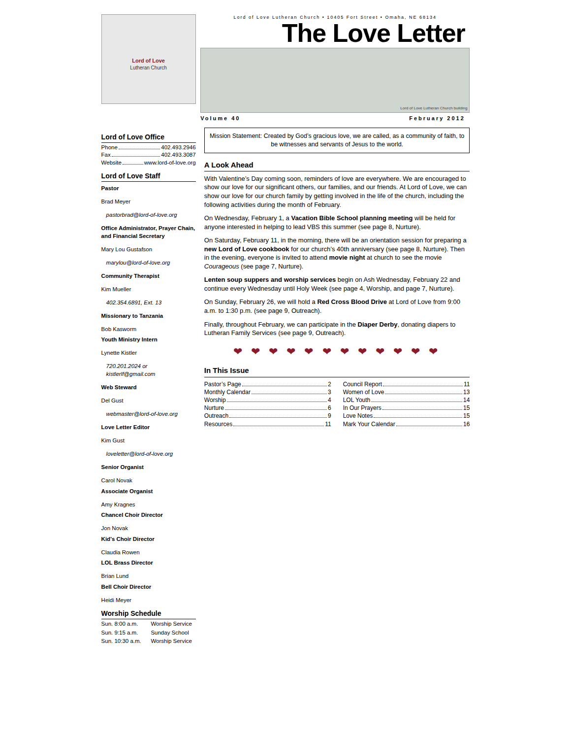Lord of Love Lutheran Church • 10405 Fort Street • Omaha, NE 68134
The Love Letter
Lord of Love Lutheran Church building
Lord of Love
Lutheran Church
Volume 40 February 2012
Lord of Love Office
Phone 402.493.2946
Fax 402.493.3087
Website www.lord-of-love.org
Lord of Love Staff
Pastor
Brad Meyer
pastorbrad@lord-of-love.org
Office Administrator, Prayer Chain, and Financial Secretary
Mary Lou Gustafson
marylou@lord-of-love.org
Community Therapist
Kim Mueller
402.354.6891, Ext. 13
Missionary to Tanzania
Bob Kasworm
Youth Ministry Intern
Lynette Kistler
720.201.2024 or
kistlerlf@gmail.com
Web Steward
Del Gust
webmaster@lord-of-love.org
Love Letter Editor
Kim Gust
loveletter@lord-of-love.org
Senior Organist
Carol Novak
Associate Organist
Amy Kragnes
Chancel Choir Director
Jon Novak
Kid’s Choir Director
Claudia Rowen
LOL Brass Director
Brian Lund
Bell Choir Director
Heidi Meyer
Worship Schedule
Sun. 8:00 a.m. Worship Service
Sun. 9:15 a.m. Sunday School
Sun. 10:30 a.m. Worship Service
Mission Statement: Created by God’s gracious love, we are called, as a community of faith, to be witnesses and servants of Jesus to the world.
A Look Ahead
With Valentine’s Day coming soon, reminders of love are everywhere. We are encouraged to show our love for our significant others, our families, and our friends. At Lord of Love, we can show our love for our church family by getting involved in the life of the church, including the following activities during the month of February.
On Wednesday, February 1, a Vacation Bible School planning meeting will be held for anyone interested in helping to lead VBS this summer (see page 8, Nurture).
On Saturday, February 11, in the morning, there will be an orientation session for preparing a new Lord of Love cookbook for our church’s 40th anniversary (see page 8, Nurture). Then in the evening, everyone is invited to attend movie night at church to see the movie Courageous (see page 7, Nurture).
Lenten soup suppers and worship services begin on Ash Wednesday, February 22 and continue every Wednesday until Holy Week (see page 4, Worship, and page 7, Nurture).
On Sunday, February 26, we will hold a Red Cross Blood Drive at Lord of Love from 9:00 a.m. to 1:30 p.m. (see page 9, Outreach).
Finally, throughout February, we can participate in the Diaper Derby, donating diapers to Lutheran Family Services (see page 9, Outreach).
❤ ❤ ❤ ❤ ❤ ❤ ❤ ❤ ❤ ❤ ❤ ❤
In This Issue
Pastor’s Page 2
Monthly Calendar 3
Worship 4
Nurture 6
Outreach 9
Resources 11
Council Report 11
Women of Love 13
LOL Youth 14
In Our Prayers 15
Love Notes 15
Mark Your Calendar 16